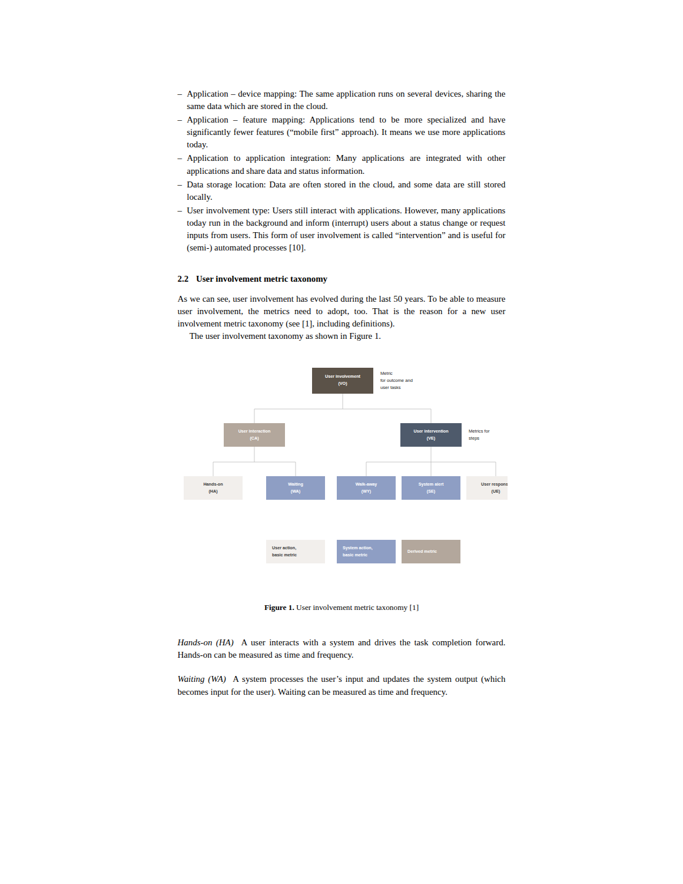Application – device mapping: The same application runs on several devices, sharing the same data which are stored in the cloud.
Application – feature mapping: Applications tend to be more specialized and have significantly fewer features (“mobile first” approach). It means we use more applications today.
Application to application integration: Many applications are integrated with other applications and share data and status information.
Data storage location: Data are often stored in the cloud, and some data are still stored locally.
User involvement type: Users still interact with applications. However, many applications today run in the background and inform (interrupt) users about a status change or request inputs from users. This form of user involvement is called “intervention” and is useful for (semi-) automated processes [10].
2.2 User involvement metric taxonomy
As we can see, user involvement has evolved during the last 50 years. To be able to measure user involvement, the metrics need to adopt, too. That is the reason for a new user involvement metric taxonomy (see [1], including definitions).
The user involvement taxonomy as shown in Figure 1.
User involvement (VO) Metric for outcome and user tasks User interaction (CA) User intervention (VE) Metrics for steps Hands-on (HA) Waiting (WA) Walk-away (WY) System alert (SE) User response (UE) Metrics for user and system actions User action, basic metric System action, basic metric Derived metric
Figure 1. User involvement metric taxonomy [1]
Hands-on (HA) A user interacts with a system and drives the task completion forward. Hands-on can be measured as time and frequency.
Waiting (WA) A system processes the user’s input and updates the system output (which becomes input for the user). Waiting can be measured as time and frequency.